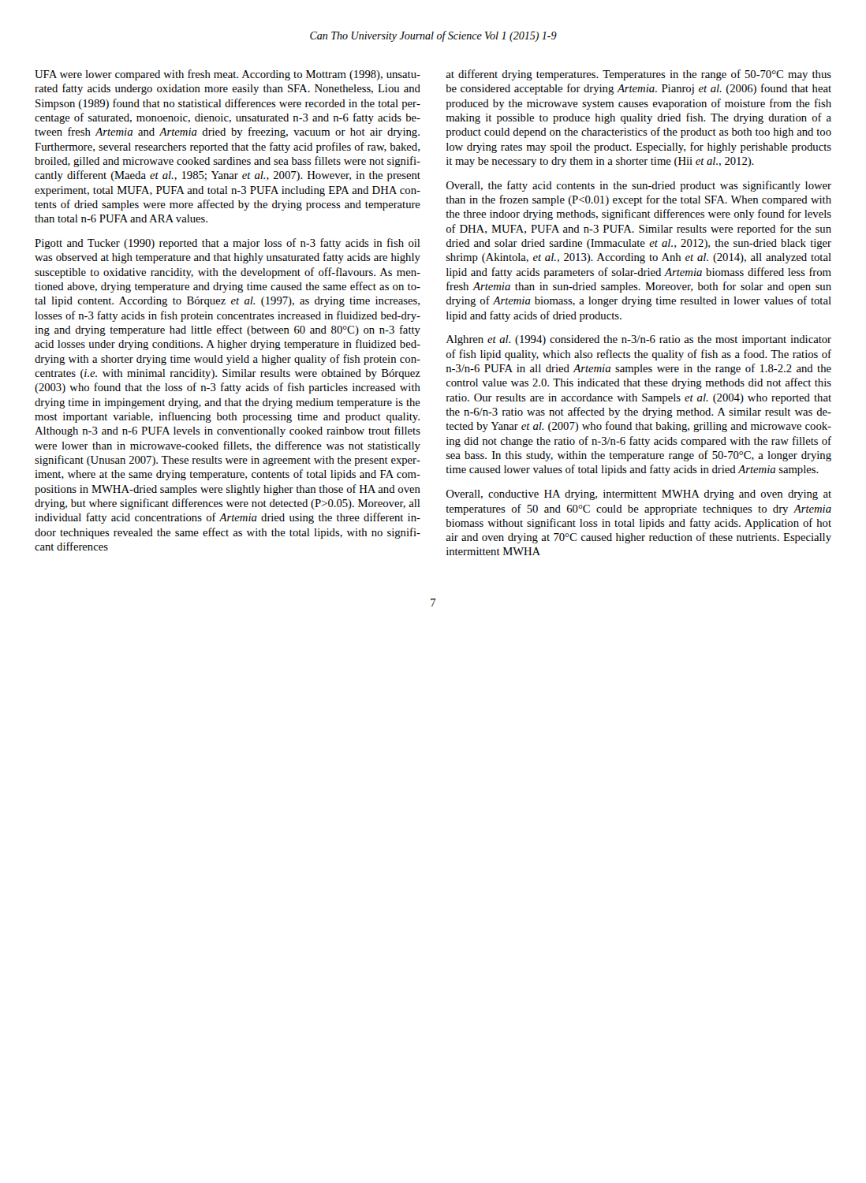Can Tho University Journal of Science Vol 1 (2015) 1-9
UFA were lower compared with fresh meat. According to Mottram (1998), unsaturated fatty acids undergo oxidation more easily than SFA. Nonetheless, Liou and Simpson (1989) found that no statistical differences were recorded in the total percentage of saturated, monoenoic, dienoic, unsaturated n-3 and n-6 fatty acids between fresh Artemia and Artemia dried by freezing, vacuum or hot air drying. Furthermore, several researchers reported that the fatty acid profiles of raw, baked, broiled, gilled and microwave cooked sardines and sea bass fillets were not significantly different (Maeda et al., 1985; Yanar et al., 2007). However, in the present experiment, total MUFA, PUFA and total n-3 PUFA including EPA and DHA contents of dried samples were more affected by the drying process and temperature than total n-6 PUFA and ARA values.
Pigott and Tucker (1990) reported that a major loss of n-3 fatty acids in fish oil was observed at high temperature and that highly unsaturated fatty acids are highly susceptible to oxidative rancidity, with the development of off-flavours. As mentioned above, drying temperature and drying time caused the same effect as on total lipid content. According to Bórquez et al. (1997), as drying time increases, losses of n-3 fatty acids in fish protein concentrates increased in fluidized bed-drying and drying temperature had little effect (between 60 and 80°C) on n-3 fatty acid losses under drying conditions. A higher drying temperature in fluidized bed-drying with a shorter drying time would yield a higher quality of fish protein concentrates (i.e. with minimal rancidity). Similar results were obtained by Bórquez (2003) who found that the loss of n-3 fatty acids of fish particles increased with drying time in impingement drying, and that the drying medium temperature is the most important variable, influencing both processing time and product quality. Although n-3 and n-6 PUFA levels in conventionally cooked rainbow trout fillets were lower than in microwave-cooked fillets, the difference was not statistically significant (Unusan 2007). These results were in agreement with the present experiment, where at the same drying temperature, contents of total lipids and FA compositions in MWHA-dried samples were slightly higher than those of HA and oven drying, but where significant differences were not detected (P>0.05). Moreover, all individual fatty acid concentrations of Artemia dried using the three different indoor techniques revealed the same effect as with the total lipids, with no significant differences
at different drying temperatures. Temperatures in the range of 50-70°C may thus be considered acceptable for drying Artemia. Pianroj et al. (2006) found that heat produced by the microwave system causes evaporation of moisture from the fish making it possible to produce high quality dried fish. The drying duration of a product could depend on the characteristics of the product as both too high and too low drying rates may spoil the product. Especially, for highly perishable products it may be necessary to dry them in a shorter time (Hii et al., 2012).
Overall, the fatty acid contents in the sun-dried product was significantly lower than in the frozen sample (P<0.01) except for the total SFA. When compared with the three indoor drying methods, significant differences were only found for levels of DHA, MUFA, PUFA and n-3 PUFA. Similar results were reported for the sun dried and solar dried sardine (Immaculate et al., 2012), the sun-dried black tiger shrimp (Akintola, et al., 2013). According to Anh et al. (2014), all analyzed total lipid and fatty acids parameters of solar-dried Artemia biomass differed less from fresh Artemia than in sun-dried samples. Moreover, both for solar and open sun drying of Artemia biomass, a longer drying time resulted in lower values of total lipid and fatty acids of dried products.
Alghren et al. (1994) considered the n-3/n-6 ratio as the most important indicator of fish lipid quality, which also reflects the quality of fish as a food. The ratios of n-3/n-6 PUFA in all dried Artemia samples were in the range of 1.8-2.2 and the control value was 2.0. This indicated that these drying methods did not affect this ratio. Our results are in accordance with Sampels et al. (2004) who reported that the n-6/n-3 ratio was not affected by the drying method. A similar result was detected by Yanar et al. (2007) who found that baking, grilling and microwave cooking did not change the ratio of n-3/n-6 fatty acids compared with the raw fillets of sea bass. In this study, within the temperature range of 50-70°C, a longer drying time caused lower values of total lipids and fatty acids in dried Artemia samples.
Overall, conductive HA drying, intermittent MWHA drying and oven drying at temperatures of 50 and 60°C could be appropriate techniques to dry Artemia biomass without significant loss in total lipids and fatty acids. Application of hot air and oven drying at 70°C caused higher reduction of these nutrients. Especially intermittent MWHA
7